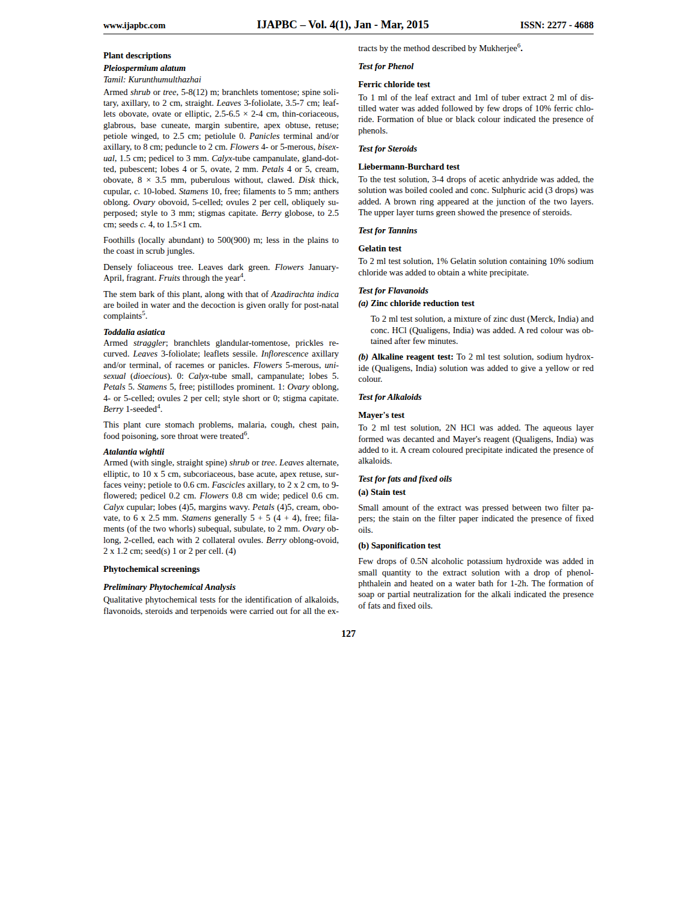www.ijapbc.com IJAPBC – Vol. 4(1), Jan - Mar, 2015 ISSN: 2277 - 4688
Plant descriptions
Pleiospermium alatum
Tamil: Kurunthumulthazhai
Armed shrub or tree, 5-8(12) m; branchlets tomentose; spine solitary, axillary, to 2 cm, straight. Leaves 3-foliolate, 3.5-7 cm; leaflets obovate, ovate or elliptic, 2.5-6.5 × 2-4 cm, thin-coriaceous, glabrous, base cuneate, margin subentire, apex obtuse, retuse; petiole winged, to 2.5 cm; petiolule 0. Panicles terminal and/or axillary, to 8 cm; peduncle to 2 cm. Flowers 4- or 5-merous, bisexual, 1.5 cm; pedicel to 3 mm. Calyx-tube campanulate, gland-dotted, pubescent; lobes 4 or 5, ovate, 2 mm. Petals 4 or 5, cream, obovate, 8 × 3.5 mm, puberulous without, clawed. Disk thick, cupular, c. 10-lobed. Stamens 10, free; filaments to 5 mm; anthers oblong. Ovary obovoid, 5-celled; ovules 2 per cell, obliquely superposed; style to 3 mm; stigmas capitate. Berry globose, to 2.5 cm; seeds c. 4, to 1.5×1 cm.
Foothills (locally abundant) to 500(900) m; less in the plains to the coast in scrub jungles.
Densely foliaceous tree. Leaves dark green. Flowers January-April, fragrant. Fruits through the year4.
The stem bark of this plant, along with that of Azadirachta indica are boiled in water and the decoction is given orally for post-natal complaints5.
Toddalia asiatica
Armed straggler; branchlets glandular-tomentose, prickles recurved. Leaves 3-foliolate; leaflets sessile. Inflorescence axillary and/or terminal, of racemes or panicles. Flowers 5-merous, unisexual (dioecious). 0: Calyx-tube small, campanulate; lobes 5. Petals 5. Stamens 5, free; pistillodes prominent. 1: Ovary oblong, 4- or 5-celled; ovules 2 per cell; style short or 0; stigma capitate. Berry 1-seeded4.
This plant cure stomach problems, malaria, cough, chest pain, food poisoning, sore throat were treated6.
Atalantia wightii
Armed (with single, straight spine) shrub or tree. Leaves alternate, elliptic, to 10 x 5 cm, subcoriaceous, base acute, apex retuse, surfaces veiny; petiole to 0.6 cm. Fascicles axillary, to 2 x 2 cm, to 9-flowered; pedicel 0.2 cm. Flowers 0.8 cm wide; pedicel 0.6 cm. Calyx cupular; lobes (4)5, margins wavy. Petals (4)5, cream, obovate, to 6 x 2.5 mm. Stamens generally 5 + 5 (4 + 4), free; filaments (of the two whorls) subequal, subulate, to 2 mm. Ovary oblong, 2-celled, each with 2 collateral ovules. Berry oblong-ovoid, 2 x 1.2 cm; seed(s) 1 or 2 per cell. (4)
Phytochemical screenings
Preliminary Phytochemical Analysis
Qualitative phytochemical tests for the identification of alkaloids, flavonoids, steroids and terpenoids were carried out for all the extracts by the method described by Mukherjee6.
Test for Phenol
Ferric chloride test
To 1 ml of the leaf extract and 1ml of tuber extract 2 ml of distilled water was added followed by few drops of 10% ferric chloride. Formation of blue or black colour indicated the presence of phenols.
Test for Steroids
Liebermann-Burchard test
To the test solution, 3-4 drops of acetic anhydride was added, the solution was boiled cooled and conc. Sulphuric acid (3 drops) was added. A brown ring appeared at the junction of the two layers. The upper layer turns green showed the presence of steroids.
Test for Tannins
Gelatin test
To 2 ml test solution, 1% Gelatin solution containing 10% sodium chloride was added to obtain a white precipitate.
Test for Flavanoids
(a) Zinc chloride reduction test
To 2 ml test solution, a mixture of zinc dust (Merck, India) and conc. HCl (Qualigens, India) was added. A red colour was obtained after few minutes.
(b) Alkaline reagent test: To 2 ml test solution, sodium hydroxide (Qualigens, India) solution was added to give a yellow or red colour.
Test for Alkaloids
Mayer's test
To 2 ml test solution, 2N HCl was added. The aqueous layer formed was decanted and Mayer's reagent (Qualigens, India) was added to it. A cream coloured precipitate indicated the presence of alkaloids.
Test for fats and fixed oils
(a) Stain test
Small amount of the extract was pressed between two filter papers; the stain on the filter paper indicated the presence of fixed oils.
(b) Saponification test
Few drops of 0.5N alcoholic potassium hydroxide was added in small quantity to the extract solution with a drop of phenolphthalein and heated on a water bath for 1-2h. The formation of soap or partial neutralization for the alkali indicated the presence of fats and fixed oils.
127